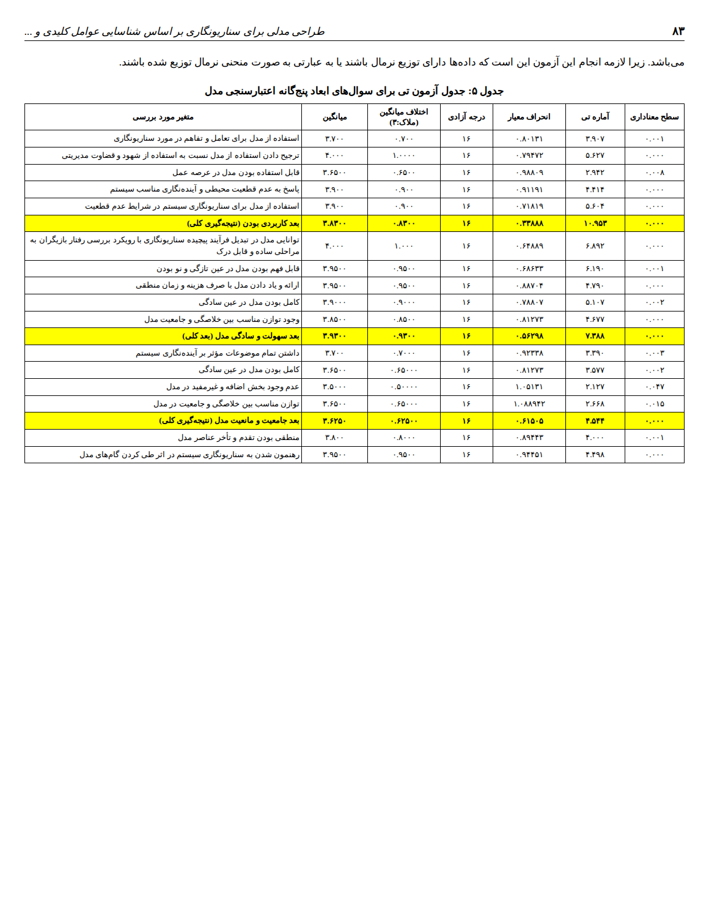۸۳ طراحی مدلی برای سناریونگاری بر اساس شناسایی عوامل کلیدی و ...
می‌باشد. زیرا لازمه انجام این آزمون این است که داده‌ها دارای توزیع نرمال باشند یا به عبارتی به صورت منحنی نرمال توزیع شده باشند.
جدول ۵: جدول آزمون تی برای سوال‌های ابعاد پنج‌گانه اعتبارسنجی مدل
| سطح معناداری | آماره تی | انحراف معیار | درجه آزادی | اختلاف میانگین (ملاک:۳) | میانگین | متغیر مورد بررسی |
| --- | --- | --- | --- | --- | --- | --- |
| ۰.۰۰۱ | ۳.۹۰۷ | ۰.۸۰۱۳۱ | ۱۶ | ۰.۷۰۰ | ۳.۷۰۰ | استفاده از مدل برای تعامل و تفاهم در مورد سناریونگاری |
| ۰.۰۰۰ | ۵.۶۲۷ | ۰.۷۹۴۷۲ | ۱۶ | ۱.۰۰۰۰ | ۴.۰۰۰ | ترجیح دادن استفاده از مدل نسبت به استفاده از شهود و قضاوت مدیریتی |
| ۰.۰۰۸ | ۲.۹۴۲ | ۰.۹۸۸۰۹ | ۱۶ | ۰.۶۵۰۰ | ۳.۶۵۰۰ | قابل استفاده بودن مدل در عرصه عمل |
| ۰.۰۰۰ | ۴.۴۱۴ | ۰.۹۱۱۹۱ | ۱۶ | ۰.۹۰۰ | ۳.۹۰۰ | پاسخ به عدم قطعیت محیطی و آینده‌نگاری مناسب سیستم |
| ۰.۰۰۰ | ۵.۶۰۴ | ۰.۷۱۸۱۹ | ۱۶ | ۰.۹۰۰ | ۳.۹۰۰ | استفاده از مدل برای سناریونگاری سیستم در شرایط عدم قطعیت |
| ۰.۰۰۰ | ۱۰.۹۵۳ | ۰.۳۳۸۸۸ | ۱۶ | ۰.۸۳۰۰ | ۳.۸۳۰۰ | بعد کاربردی بودن (نتیجه‌گیری کلی) |
| ۰.۰۰۰ | ۶.۸۹۲ | ۰.۶۴۸۸۹ | ۱۶ | ۱.۰۰۰ | ۴.۰۰۰ | توانایی مدل در تبدیل فرآیند پیچیده سناریونگاری با رویکرد بررسی رفتار بازیگران به مراحلی ساده و قابل درک |
| ۰.۰۰۱ | ۶.۱۹۰ | ۰.۶۸۶۳۳ | ۱۶ | ۰.۹۵۰۰ | ۳.۹۵۰۰ | قابل فهم بودن مدل در عین تازگی و نو بودن |
| ۰.۰۰۰ | ۴.۷۹۰ | ۰.۸۸۷۰۴ | ۱۶ | ۰.۹۵۰۰ | ۳.۹۵۰۰ | ارائه و یاد دادن مدل با صرف هزینه و زمان منطقی |
| ۰.۰۰۲ | ۵.۱۰۷ | ۰.۷۸۸۰۷ | ۱۶ | ۰.۹۰۰۰ | ۳.۹۰۰۰ | کامل بودن مدل در عین سادگی |
| ۰.۰۰۰ | ۴.۶۷۷ | ۰.۸۱۲۷۳ | ۱۶ | ۰.۸۵۰۰ | ۳.۸۵۰۰ | وجود توازن مناسب بین خلاصگی و جامعیت مدل |
| ۰.۰۰۰ | ۷.۳۸۸ | ۰.۵۶۲۹۸ | ۱۶ | ۰.۹۳۰۰ | ۳.۹۳۰۰ | بعد سهولت و سادگی مدل (بعد کلی) |
| ۰.۰۰۳ | ۳.۳۹۰ | ۰.۹۲۳۳۸ | ۱۶ | ۰.۷۰۰۰ | ۳.۷۰۰ | داشتن تمام موضوعات مؤثر بر آینده‌نگاری سیستم |
| ۰.۰۰۲ | ۳.۵۷۷ | ۰.۸۱۲۷۳ | ۱۶ | ۰.۶۵۰۰۰ | ۳.۶۵۰۰ | کامل بودن مدل در عین سادگی |
| ۰.۰۴۷ | ۲.۱۲۷ | ۱.۰۵۱۳۱ | ۱۶ | ۰.۵۰۰۰۰ | ۳.۵۰۰۰ | عدم وجود بخش اضافه و غیرمفید در مدل |
| ۰.۰۱۵ | ۲.۶۶۸ | ۱.۰۸۸۹۴۲ | ۱۶ | ۰.۶۵۰۰۰ | ۳.۶۵۰۰ | توازن مناسب بین خلاصگی و جامعیت در مدل |
| ۰.۰۰۰ | ۴.۵۴۴ | ۰.۶۱۵۰۵ | ۱۶ | ۰.۶۲۵۰۰ | ۳.۶۲۵۰ | بعد جامعیت و مانعیت مدل (نتیجه‌گیری کلی) |
| ۰.۰۰۱ | ۴.۰۰۰ | ۰.۸۹۴۴۳ | ۱۶ | ۰.۸۰۰۰ | ۳.۸۰۰ | منطقی بودن تقدم و تأخر عناصر مدل |
| ۰.۰۰۰ | ۴.۴۹۸ | ۰.۹۴۴۵۱ | ۱۶ | ۰.۹۵۰۰ | ۳.۹۵۰۰ | رهنمون شدن به سناریونگاری سیستم در اثر طی کردن گام‌های مدل |